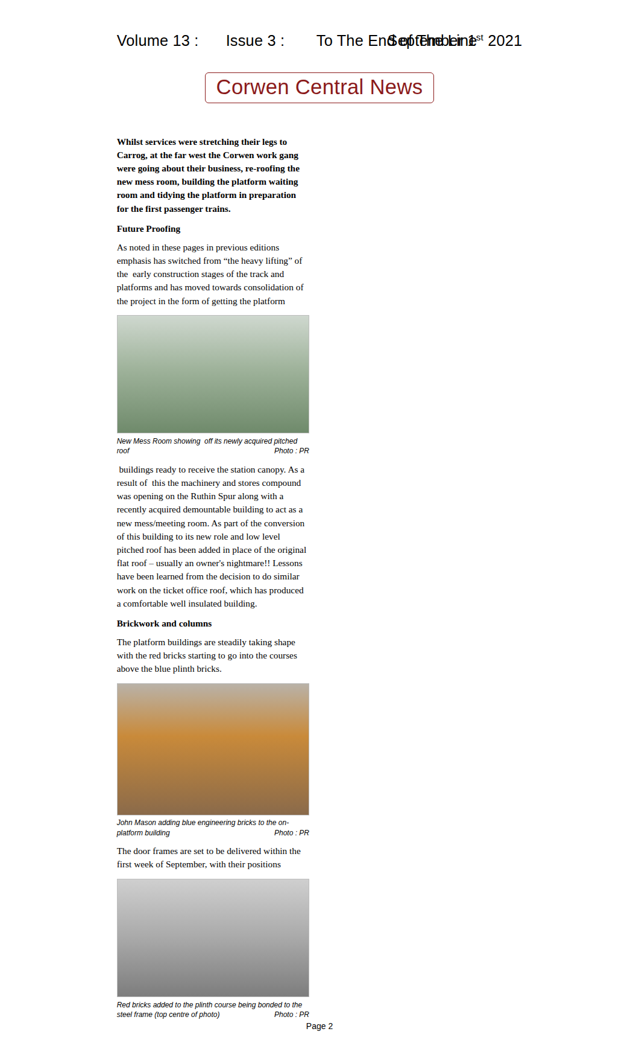September 1st 2021 Volume 13 : Issue 3 : To The End of The Line
Corwen Central News
Whilst services were stretching their legs to Carrog, at the far west the Corwen work gang were going about their business, re-roofing the new mess room, building the platform waiting room and tidying the platform in preparation for the first passenger trains.
Future Proofing
As noted in these pages in previous editions emphasis has switched from “the heavy lifting” of the early construction stages of the track and platforms and has moved towards consolidation of the project in the form of getting the platform
New Mess Room showing off its newly acquired pitched roof Photo : PR
buildings ready to receive the station canopy. As a result of this the machinery and stores compound was opening on the Ruthin Spur along with a recently acquired demountable building to act as a new mess/meeting room. As part of the conversion of this building to its new role and low level pitched roof has been added in place of the original flat roof – usually an owner's nightmare!! Lessons have been learned from the decision to do similar work on the ticket office roof, which has produced a comfortable well insulated building.
Brickwork and columns
The platform buildings are steadily taking shape with the red bricks starting to go into the courses above the blue plinth bricks.
John Mason adding blue engineering bricks to the on-platform building Photo : PR
The door frames are set to be delivered within the first week of September, with their positions
Red bricks added to the plinth course being bonded to the steel frame (top centre of photo) Photo : PR
Page 2